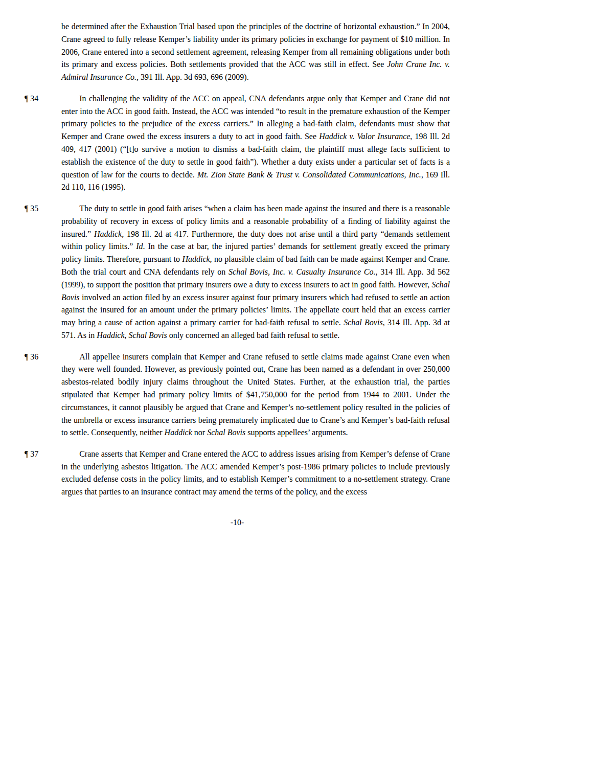be determined after the Exhaustion Trial based upon the principles of the doctrine of horizontal exhaustion.” In 2004, Crane agreed to fully release Kemper’s liability under its primary policies in exchange for payment of $10 million. In 2006, Crane entered into a second settlement agreement, releasing Kemper from all remaining obligations under both its primary and excess policies. Both settlements provided that the ACC was still in effect. See John Crane Inc. v. Admiral Insurance Co., 391 Ill. App. 3d 693, 696 (2009).
¶ 34 In challenging the validity of the ACC on appeal, CNA defendants argue only that Kemper and Crane did not enter into the ACC in good faith. Instead, the ACC was intended “to result in the premature exhaustion of the Kemper primary policies to the prejudice of the excess carriers.” In alleging a bad-faith claim, defendants must show that Kemper and Crane owed the excess insurers a duty to act in good faith. See Haddick v. Valor Insurance, 198 Ill. 2d 409, 417 (2001) (“[t]o survive a motion to dismiss a bad-faith claim, the plaintiff must allege facts sufficient to establish the existence of the duty to settle in good faith”). Whether a duty exists under a particular set of facts is a question of law for the courts to decide. Mt. Zion State Bank & Trust v. Consolidated Communications, Inc., 169 Ill. 2d 110, 116 (1995).
¶ 35 The duty to settle in good faith arises “when a claim has been made against the insured and there is a reasonable probability of recovery in excess of policy limits and a reasonable probability of a finding of liability against the insured.” Haddick, 198 Ill. 2d at 417. Furthermore, the duty does not arise until a third party “demands settlement within policy limits.” Id. In the case at bar, the injured parties’ demands for settlement greatly exceed the primary policy limits. Therefore, pursuant to Haddick, no plausible claim of bad faith can be made against Kemper and Crane. Both the trial court and CNA defendants rely on Schal Bovis, Inc. v. Casualty Insurance Co., 314 Ill. App. 3d 562 (1999), to support the position that primary insurers owe a duty to excess insurers to act in good faith. However, Schal Bovis involved an action filed by an excess insurer against four primary insurers which had refused to settle an action against the insured for an amount under the primary policies’ limits. The appellate court held that an excess carrier may bring a cause of action against a primary carrier for bad-faith refusal to settle. Schal Bovis, 314 Ill. App. 3d at 571. As in Haddick, Schal Bovis only concerned an alleged bad faith refusal to settle.
¶ 36 All appellee insurers complain that Kemper and Crane refused to settle claims made against Crane even when they were well founded. However, as previously pointed out, Crane has been named as a defendant in over 250,000 asbestos-related bodily injury claims throughout the United States. Further, at the exhaustion trial, the parties stipulated that Kemper had primary policy limits of $41,750,000 for the period from 1944 to 2001. Under the circumstances, it cannot plausibly be argued that Crane and Kemper’s no-settlement policy resulted in the policies of the umbrella or excess insurance carriers being prematurely implicated due to Crane’s and Kemper’s bad-faith refusal to settle. Consequently, neither Haddick nor Schal Bovis supports appellees’ arguments.
¶ 37 Crane asserts that Kemper and Crane entered the ACC to address issues arising from Kemper’s defense of Crane in the underlying asbestos litigation. The ACC amended Kemper’s post-1986 primary policies to include previously excluded defense costs in the policy limits, and to establish Kemper’s commitment to a no-settlement strategy. Crane argues that parties to an insurance contract may amend the terms of the policy, and the excess
-10-